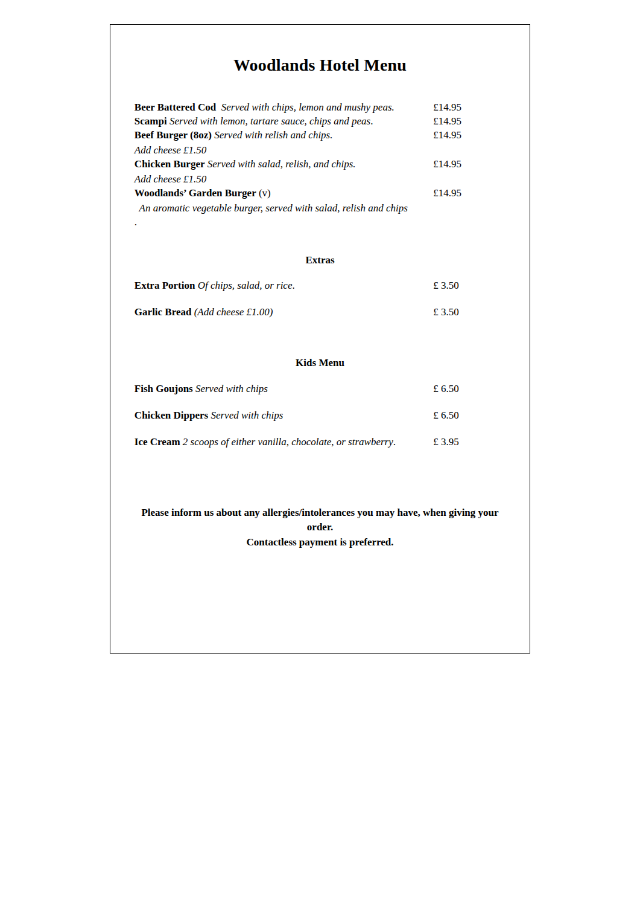Woodlands Hotel Menu
| Beer Battered Cod Served with chips, lemon and mushy peas. | £14.95 |
| Scampi Served with lemon, tartare sauce, chips and peas . | £14.95 |
| Beef Burger (8oz) Served with relish and chips. Add cheese £1.50 | £14.95 |
| Chicken Burger Served with salad, relish, and chips. Add cheese £1.50 | £14.95 |
| Woodlands’ Garden Burger (v) An aromatic vegetable burger, served with salad, relish and chips . | £14.95 |
Extras
| Extra Portion Of chips, salad, or rice . | £ 3.50 |
| Garlic Bread (Add cheese £1.00) | £ 3.50 |
Kids Menu
| Fish Goujons Served with chips | £ 6.50 |
| Chicken Dippers Served with chips | £ 6.50 |
| Ice Cream 2 scoops of either vanilla, chocolate, or strawberry . | £ 3.95 |
Please inform us about any allergies/intolerances you may have, when giving your order.
Contactless payment is preferred.